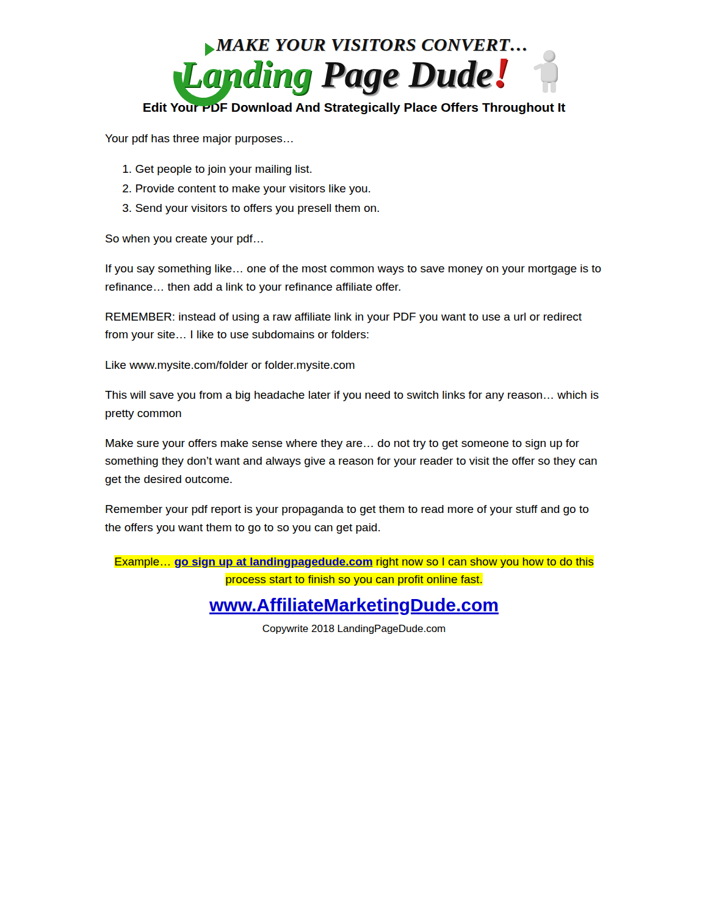MAKE YOUR VISITORS CONVERT…
Landing Page Dude!
Edit Your PDF Download And Strategically Place Offers Throughout It
Your pdf has three major purposes…
Get people to join your mailing list.
Provide content to make your visitors like you.
Send your visitors to offers you presell them on.
So when you create your pdf…
If you say something like… one of the most common ways to save money on your mortgage is to refinance… then add a link to your refinance affiliate offer.
REMEMBER: instead of using a raw affiliate link in your PDF you want to use a url or redirect from your site… I like to use subdomains or folders:
Like www.mysite.com/folder or folder.mysite.com
This will save you from a big headache later if you need to switch links for any reason… which is pretty common
Make sure your offers make sense where they are… do not try to get someone to sign up for something they don’t want and always give a reason for your reader to visit the offer so they can get the desired outcome.
Remember your pdf report is your propaganda to get them to read more of your stuff and go to the offers you want them to go to so you can get paid.
Example… go sign up at landingpagedude.com right now so I can show you how to do this process start to finish so you can profit online fast.
www.AffiliateMarketingDude.com
Copywrite 2018 LandingPageDude.com